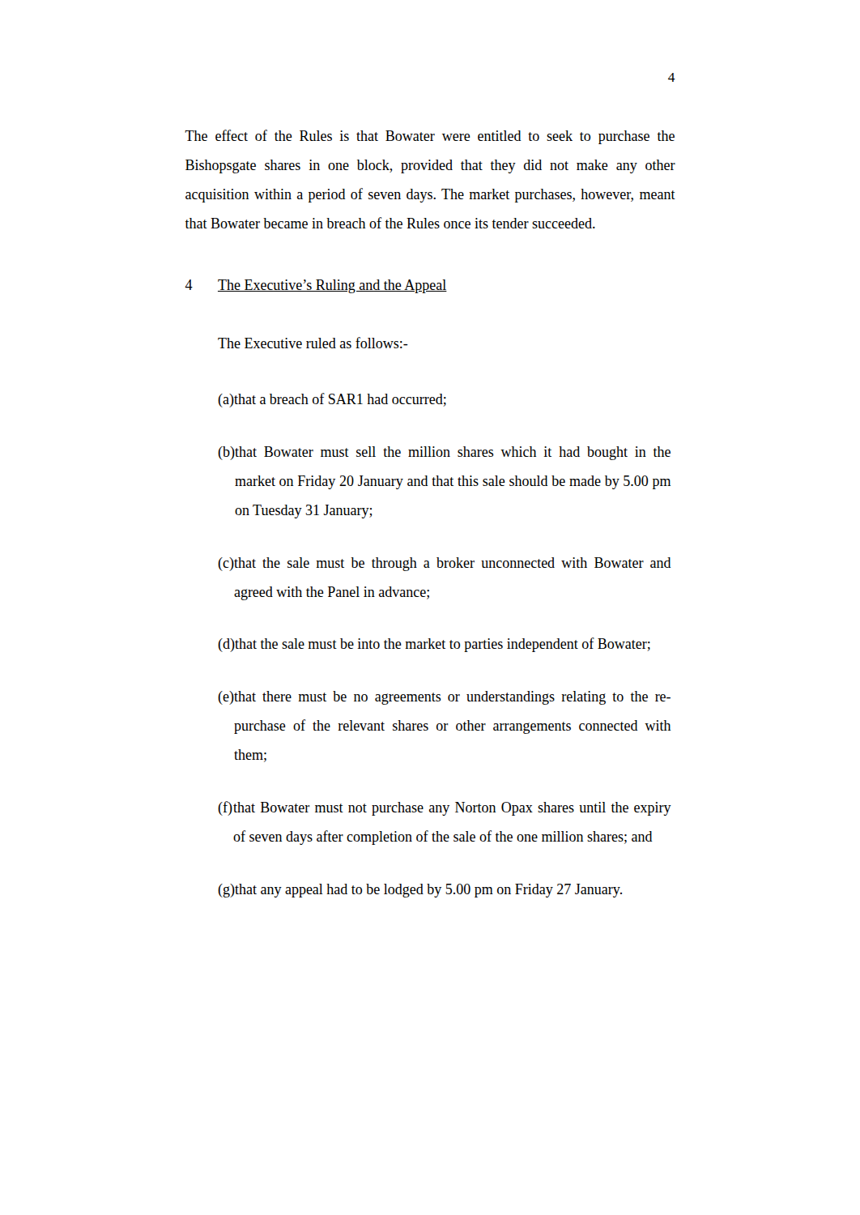4
The effect of the Rules is that Bowater were entitled to seek to purchase the Bishopsgate shares in one block, provided that they did not make any other acquisition within a period of seven days. The market purchases, however, meant that Bowater became in breach of the Rules once its tender succeeded.
4 The Executive’s Ruling and the Appeal
The Executive ruled as follows:-
(a) that a breach of SAR1 had occurred;
(b) that Bowater must sell the million shares which it had bought in the market on Friday 20 January and that this sale should be made by 5.00 pm on Tuesday 31 January;
(c) that the sale must be through a broker unconnected with Bowater and agreed with the Panel in advance;
(d) that the sale must be into the market to parties independent of Bowater;
(e) that there must be no agreements or understandings relating to the re-purchase of the relevant shares or other arrangements connected with them;
(f) that Bowater must not purchase any Norton Opax shares until the expiry of seven days after completion of the sale of the one million shares; and
(g) that any appeal had to be lodged by 5.00 pm on Friday 27 January.